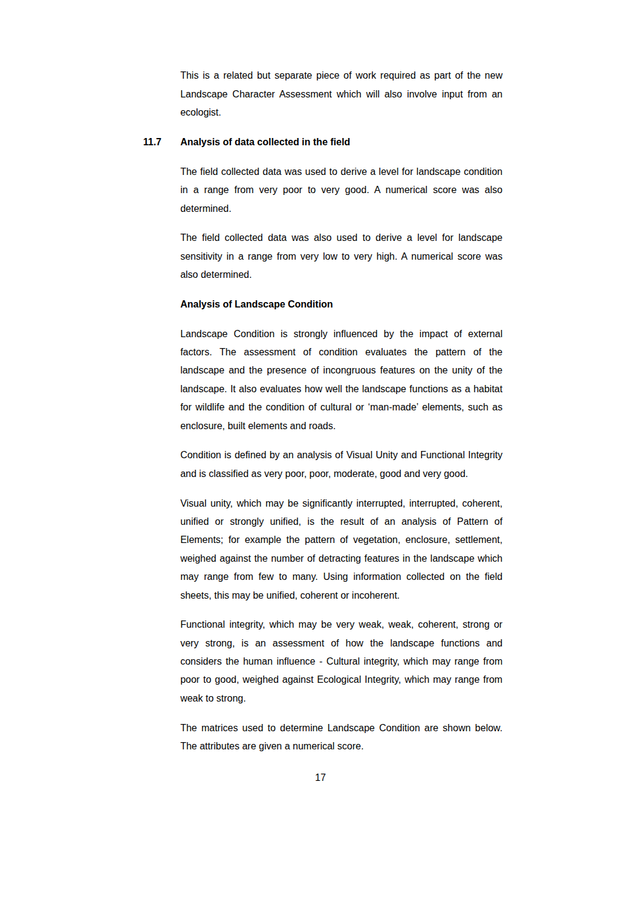This is a related but separate piece of work required as part of the new Landscape Character Assessment which will also involve input from an ecologist.
11.7 Analysis of data collected in the field
The field collected data was used to derive a level for landscape condition in a range from very poor to very good. A numerical score was also determined.
The field collected data was also used to derive a level for landscape sensitivity in a range from very low to very high. A numerical score was also determined.
Analysis of Landscape Condition
Landscape Condition is strongly influenced by the impact of external factors. The assessment of condition evaluates the pattern of the landscape and the presence of incongruous features on the unity of the landscape. It also evaluates how well the landscape functions as a habitat for wildlife and the condition of cultural or ‘man-made’ elements, such as enclosure, built elements and roads.
Condition is defined by an analysis of Visual Unity and Functional Integrity and is classified as very poor, poor, moderate, good and very good.
Visual unity, which may be significantly interrupted, interrupted, coherent, unified or strongly unified, is the result of an analysis of Pattern of Elements; for example the pattern of vegetation, enclosure, settlement, weighed against the number of detracting features in the landscape which may range from few to many. Using information collected on the field sheets, this may be unified, coherent or incoherent.
Functional integrity, which may be very weak, weak, coherent, strong or very strong, is an assessment of how the landscape functions and considers the human influence - Cultural integrity, which may range from poor to good, weighed against Ecological Integrity, which may range from weak to strong.
The matrices used to determine Landscape Condition are shown below. The attributes are given a numerical score.
17